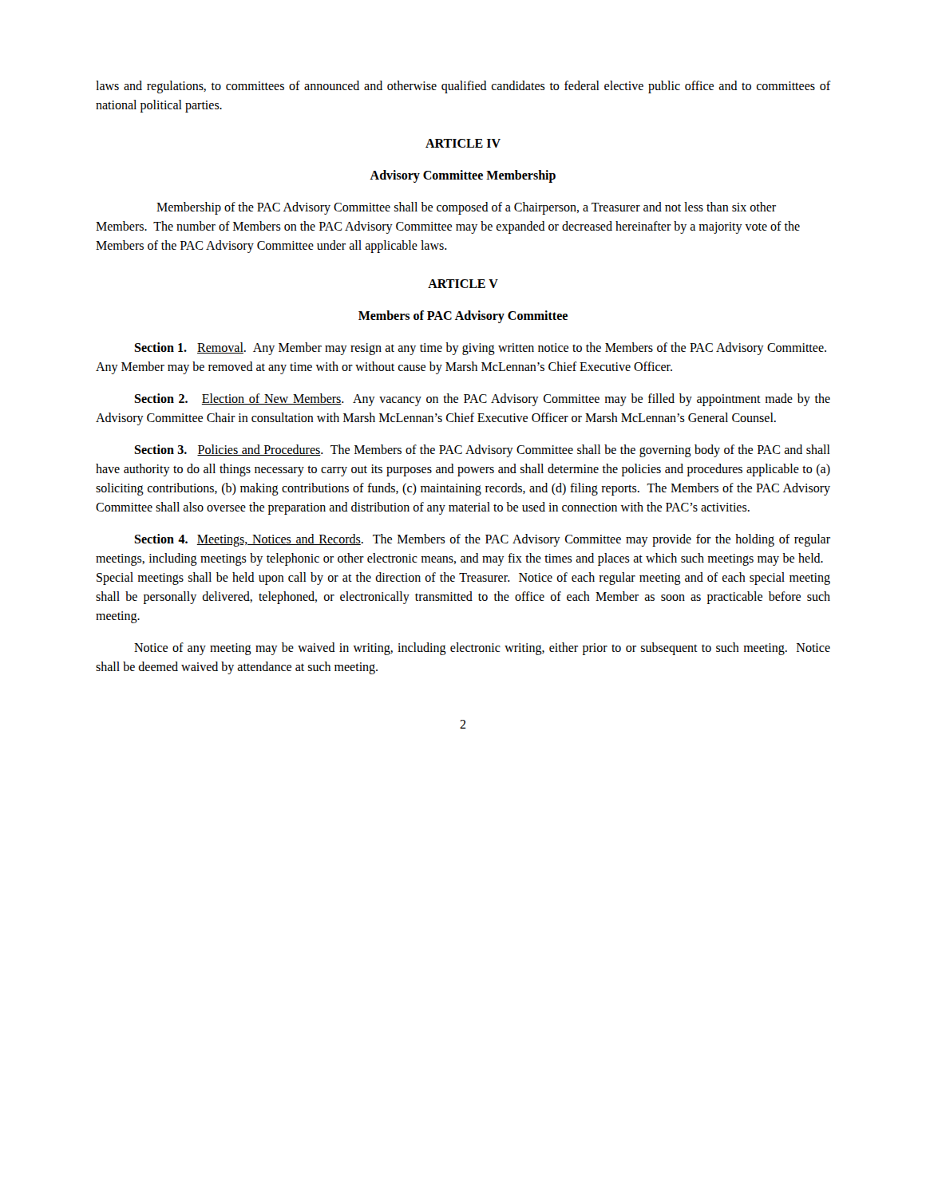laws and regulations, to committees of announced and otherwise qualified candidates to federal elective public office and to committees of national political parties.
ARTICLE IV
Advisory Committee Membership
Membership of the PAC Advisory Committee shall be composed of a Chairperson, a Treasurer and not less than six other Members. The number of Members on the PAC Advisory Committee may be expanded or decreased hereinafter by a majority vote of the Members of the PAC Advisory Committee under all applicable laws.
ARTICLE V
Members of PAC Advisory Committee
Section 1. Removal. Any Member may resign at any time by giving written notice to the Members of the PAC Advisory Committee. Any Member may be removed at any time with or without cause by Marsh McLennan’s Chief Executive Officer.
Section 2. Election of New Members. Any vacancy on the PAC Advisory Committee may be filled by appointment made by the Advisory Committee Chair in consultation with Marsh McLennan’s Chief Executive Officer or Marsh McLennan’s General Counsel.
Section 3. Policies and Procedures. The Members of the PAC Advisory Committee shall be the governing body of the PAC and shall have authority to do all things necessary to carry out its purposes and powers and shall determine the policies and procedures applicable to (a) soliciting contributions, (b) making contributions of funds, (c) maintaining records, and (d) filing reports. The Members of the PAC Advisory Committee shall also oversee the preparation and distribution of any material to be used in connection with the PAC’s activities.
Section 4. Meetings, Notices and Records. The Members of the PAC Advisory Committee may provide for the holding of regular meetings, including meetings by telephonic or other electronic means, and may fix the times and places at which such meetings may be held. Special meetings shall be held upon call by or at the direction of the Treasurer. Notice of each regular meeting and of each special meeting shall be personally delivered, telephoned, or electronically transmitted to the office of each Member as soon as practicable before such meeting.
Notice of any meeting may be waived in writing, including electronic writing, either prior to or subsequent to such meeting. Notice shall be deemed waived by attendance at such meeting.
2